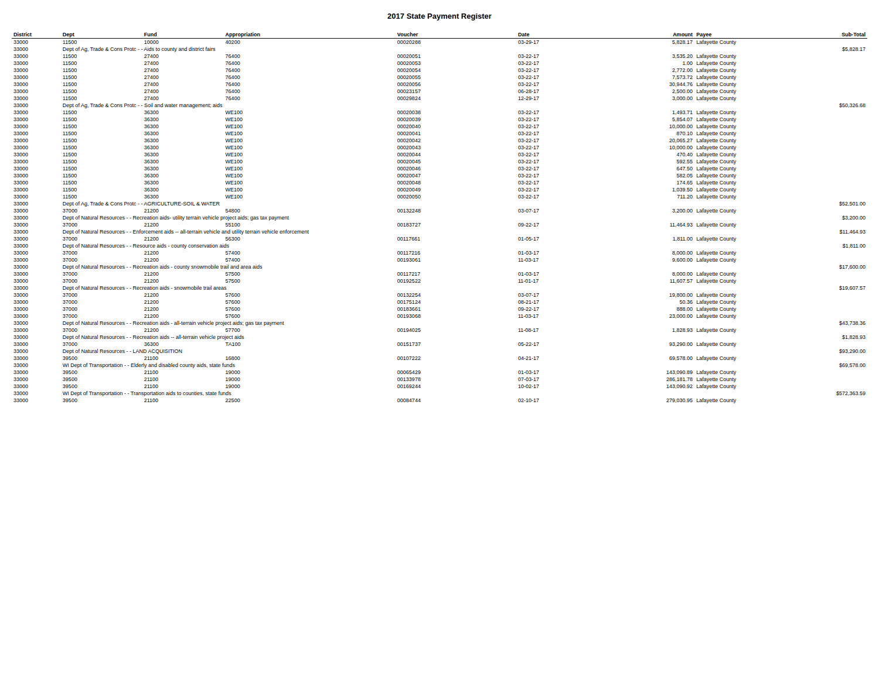2017 State Payment Register
| District | Dept | Fund | Appropriation | Voucher | Date | Amount | Payee | Sub-Total |
| --- | --- | --- | --- | --- | --- | --- | --- | --- |
| 33000 | 11500 | 10000 | 40200 | 00020288 | 03-29-17 | 5,828.17 | Lafayette County | |
| 33000 | Dept of Ag, Trade & Cons Protc - - Aids to county and district fairs | | | $5,828.17 |
| 33000 | 11500 | 27400 | 76400 | 00020051 | 03-22-17 | 3,535.20 | Lafayette County | |
| 33000 | 11500 | 27400 | 76400 | 00020053 | 03-22-17 | 1.00 | Lafayette County | |
| 33000 | 11500 | 27400 | 76400 | 00020054 | 03-22-17 | 2,772.00 | Lafayette County | |
| 33000 | 11500 | 27400 | 76400 | 00020055 | 03-22-17 | 7,573.72 | Lafayette County | |
| 33000 | 11500 | 27400 | 76400 | 00020056 | 03-22-17 | 30,944.76 | Lafayette County | |
| 33000 | 11500 | 27400 | 76400 | 00023157 | 06-28-17 | 2,500.00 | Lafayette County | |
| 33000 | 11500 | 27400 | 76400 | 00029824 | 12-29-17 | 3,000.00 | Lafayette County | |
| 33000 | Dept of Ag, Trade & Cons Protc - - Soil and water management; aids | | | $50,326.68 |
| 33000 | 11500 | 36300 | WE100 | 00020038 | 03-22-17 | 1,493.71 | Lafayette County | |
| 33000 | 11500 | 36300 | WE100 | 00020039 | 03-22-17 | 5,854.07 | Lafayette County | |
| 33000 | 11500 | 36300 | WE100 | 00020040 | 03-22-17 | 10,000.00 | Lafayette County | |
| 33000 | 11500 | 36300 | WE100 | 00020041 | 03-22-17 | 870.10 | Lafayette County | |
| 33000 | 11500 | 36300 | WE100 | 00020042 | 03-22-17 | 20,065.27 | Lafayette County | |
| 33000 | 11500 | 36300 | WE100 | 00020043 | 03-22-17 | 10,000.00 | Lafayette County | |
| 33000 | 11500 | 36300 | WE100 | 00020044 | 03-22-17 | 470.40 | Lafayette County | |
| 33000 | 11500 | 36300 | WE100 | 00020045 | 03-22-17 | 592.55 | Lafayette County | |
| 33000 | 11500 | 36300 | WE100 | 00020046 | 03-22-17 | 647.50 | Lafayette County | |
| 33000 | 11500 | 36300 | WE100 | 00020047 | 03-22-17 | 582.05 | Lafayette County | |
| 33000 | 11500 | 36300 | WE100 | 00020048 | 03-22-17 | 174.65 | Lafayette County | |
| 33000 | 11500 | 36300 | WE100 | 00020049 | 03-22-17 | 1,039.50 | Lafayette County | |
| 33000 | 11500 | 36300 | WE100 | 00020050 | 03-22-17 | 711.20 | Lafayette County | |
| 33000 | Dept of Ag, Trade & Cons Protc - - AGRICULTURE-SOIL & WATER | | | $52,501.00 |
| 33000 | 37000 | 21200 | 54800 | 00132248 | 03-07-17 | 3,200.00 | Lafayette County | |
| 33000 | Dept of Natural Resources - - Recreation aids- utility terrain vehicle project aids; gas tax payment | | | $3,200.00 |
| 33000 | 37000 | 21200 | 55100 | 00183727 | 09-22-17 | 11,464.93 | Lafayette County | |
| 33000 | Dept of Natural Resources - - Enforcement aids -- all-terrain vehicle and utility terrain vehicle enforcement | | | $11,464.93 |
| 33000 | 37000 | 21200 | 56300 | 00117661 | 01-05-17 | 1,811.00 | Lafayette County | |
| 33000 | Dept of Natural Resources - - Resource aids - county conservation aids | | | $1,811.00 |
| 33000 | 37000 | 21200 | 57400 | 00117216 | 01-03-17 | 8,000.00 | Lafayette County | |
| 33000 | 37000 | 21200 | 57400 | 00193061 | 11-03-17 | 9,600.00 | Lafayette County | |
| 33000 | Dept of Natural Resources - - Recreation aids - county snowmobile trail and area aids | | | $17,600.00 |
| 33000 | 37000 | 21200 | 57500 | 00117217 | 01-03-17 | 8,000.00 | Lafayette County | |
| 33000 | 37000 | 21200 | 57500 | 00192522 | 11-01-17 | 11,607.57 | Lafayette County | |
| 33000 | Dept of Natural Resources - - Recreation aids - snowmobile trail areas | | | $19,607.57 |
| 33000 | 37000 | 21200 | 57600 | 00132254 | 03-07-17 | 19,800.00 | Lafayette County | |
| 33000 | 37000 | 21200 | 57600 | 00175124 | 08-21-17 | 50.36 | Lafayette County | |
| 33000 | 37000 | 21200 | 57600 | 00183661 | 09-22-17 | 888.00 | Lafayette County | |
| 33000 | 37000 | 21200 | 57600 | 00193068 | 11-03-17 | 23,000.00 | Lafayette County | |
| 33000 | Dept of Natural Resources - - Recreation aids - all-terrain vehicle project aids; gas tax payment | | | $43,738.36 |
| 33000 | 37000 | 21200 | 57700 | 00194025 | 11-08-17 | 1,828.93 | Lafayette County | |
| 33000 | Dept of Natural Resources - - Recreation aids -- all-terrain vehicle project aids | | | $1,828.93 |
| 33000 | 37000 | 36300 | TA100 | 00151737 | 05-22-17 | 93,290.00 | Lafayette County | |
| 33000 | Dept of Natural Resources - - LAND ACQUISITION | | | $93,290.00 |
| 33000 | 39500 | 21100 | 16800 | 00107222 | 04-21-17 | 69,578.00 | Lafayette County | |
| 33000 | WI Dept of Transportation - - Elderly and disabled county aids, state funds | | | $69,578.00 |
| 33000 | 39500 | 21100 | 19000 | 00065429 | 01-03-17 | 143,090.89 | Lafayette County | |
| 33000 | 39500 | 21100 | 19000 | 00133978 | 07-03-17 | 286,181.78 | Lafayette County | |
| 33000 | 39500 | 21100 | 19000 | 00169244 | 10-02-17 | 143,090.92 | Lafayette County | |
| 33000 | WI Dept of Transportation - - Transportation aids to counties, state funds | | | $572,363.59 |
| 33000 | 39500 | 21100 | 22500 | 00084744 | 02-10-17 | 279,030.95 | Lafayette County | |